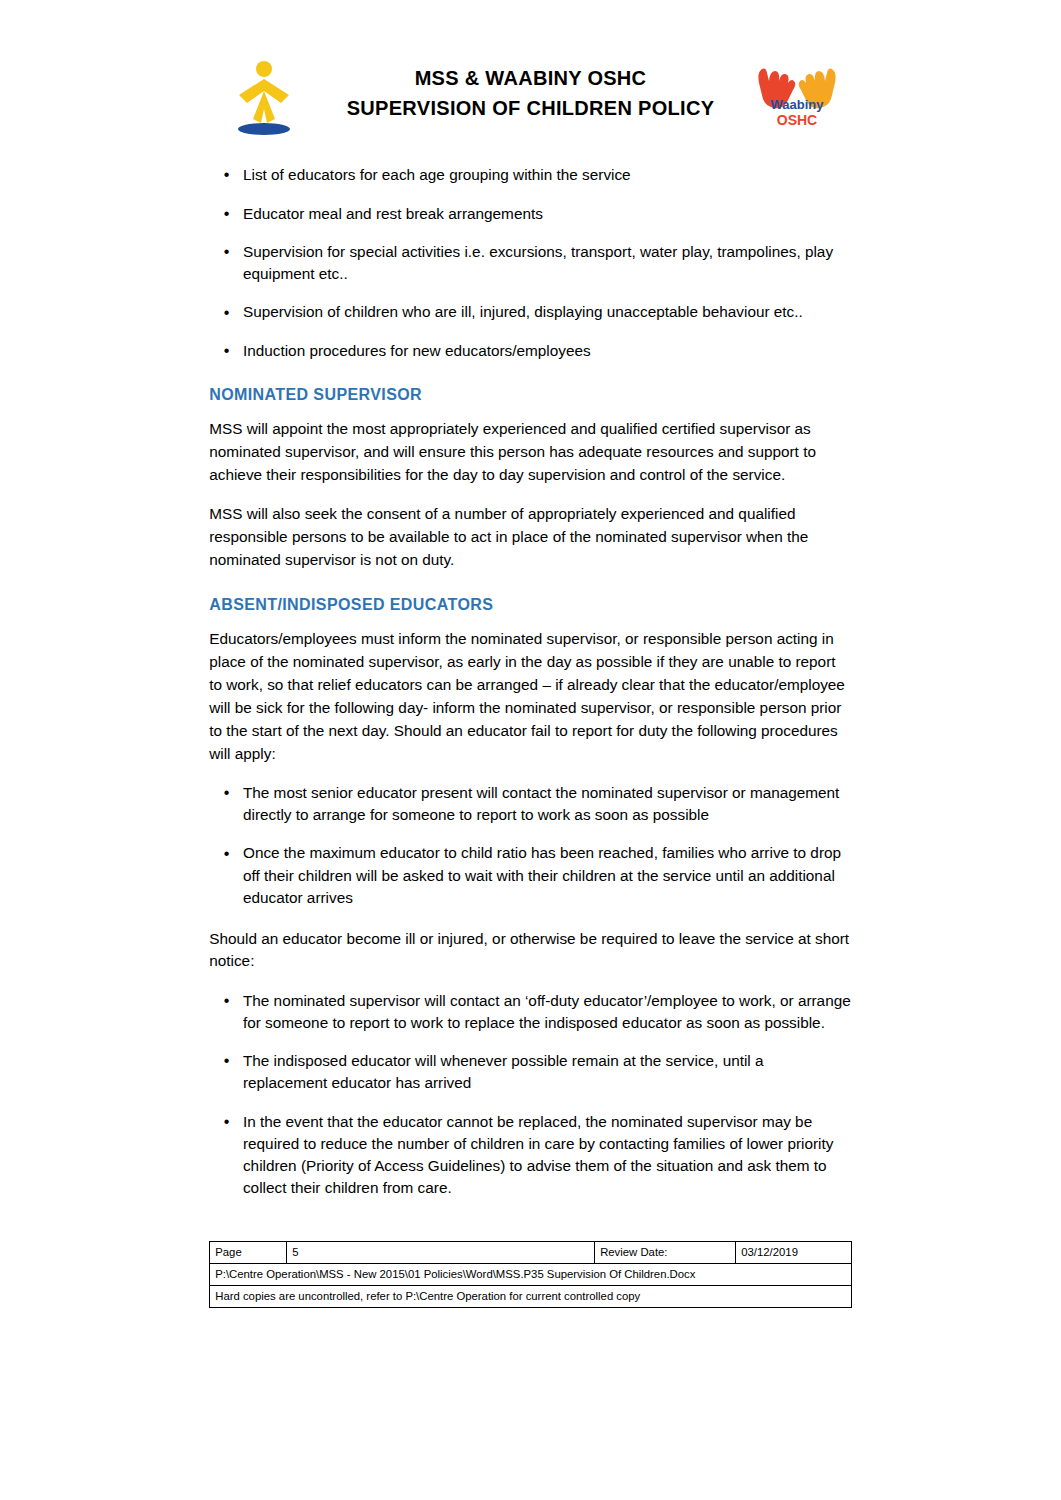MSS & WAABINY OSHC SUPERVISION OF CHILDREN POLICY
Waabiny OSHC
List of educators for each age grouping within the service
Educator meal and rest break arrangements
Supervision for special activities i.e. excursions, transport, water play, trampolines, play equipment etc..
Supervision of children who are ill, injured, displaying unacceptable behaviour etc..
Induction procedures for new educators/employees
Nominated Supervisor
MSS will appoint the most appropriately experienced and qualified certified supervisor as nominated supervisor, and will ensure this person has adequate resources and support to achieve their responsibilities for the day to day supervision and control of the service.
MSS will also seek the consent of a number of appropriately experienced and qualified responsible persons to be available to act in place of the nominated supervisor when the nominated supervisor is not on duty.
Absent/Indisposed Educators
Educators/employees must inform the nominated supervisor, or responsible person acting in place of the nominated supervisor, as early in the day as possible if they are unable to report to work, so that relief educators can be arranged – if already clear that the educator/employee will be sick for the following day- inform the nominated supervisor, or responsible person prior to the start of the next day. Should an educator fail to report for duty the following procedures will apply:
The most senior educator present will contact the nominated supervisor or management directly to arrange for someone to report to work as soon as possible
Once the maximum educator to child ratio has been reached, families who arrive to drop off their children will be asked to wait with their children at the service until an additional educator arrives
Should an educator become ill or injured, or otherwise be required to leave the service at short notice:
The nominated supervisor will contact an ‘off-duty educator’/employee to work, or arrange for someone to report to work to replace the indisposed educator as soon as possible.
The indisposed educator will whenever possible remain at the service, until a replacement educator has arrived
In the event that the educator cannot be replaced, the nominated supervisor may be required to reduce the number of children in care by contacting families of lower priority children (Priority of Access Guidelines) to advise them of the situation and ask them to collect their children from care.
| Page | 5 | Review Date: | 03/12/2019 |
| P:\Centre Operation\MSS - New 2015\01 Policies\Word\MSS.P35 Supervision Of Children.Docx |
| Hard copies are uncontrolled, refer to P:\Centre Operation for current controlled copy |